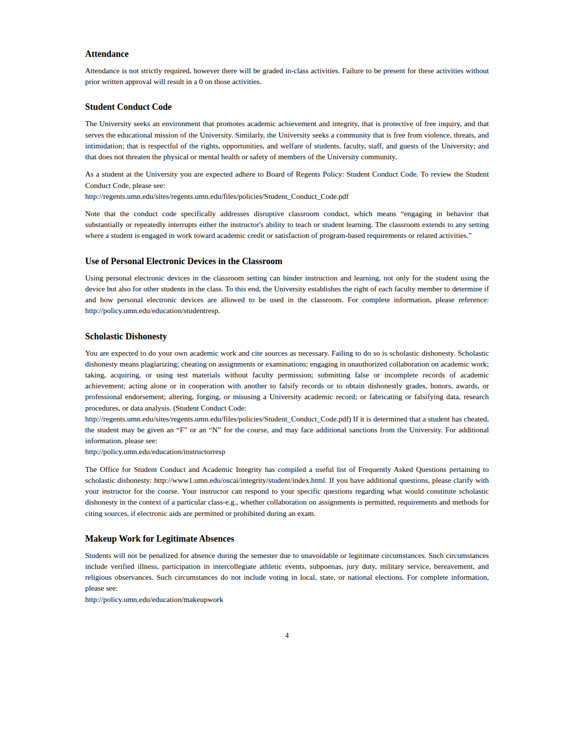Attendance
Attendance is not strictly required, however there will be graded in-class activities. Failure to be present for these activities without prior written approval will result in a 0 on those activities.
Student Conduct Code
The University seeks an environment that promotes academic achievement and integrity, that is protective of free inquiry, and that serves the educational mission of the University. Similarly, the University seeks a community that is free from violence, threats, and intimidation; that is respectful of the rights, opportunities, and welfare of students, faculty, staff, and guests of the University; and that does not threaten the physical or mental health or safety of members of the University community.
As a student at the University you are expected adhere to Board of Regents Policy: Student Conduct Code. To review the Student Conduct Code, please see:
http://regents.umn.edu/sites/regents.umn.edu/files/policies/Student_Conduct_Code.pdf
Note that the conduct code specifically addresses disruptive classroom conduct, which means “engaging in behavior that substantially or repeatedly interrupts either the instructor's ability to teach or student learning. The classroom extends to any setting where a student is engaged in work toward academic credit or satisfaction of program-based requirements or related activities.”
Use of Personal Electronic Devices in the Classroom
Using personal electronic devices in the classroom setting can hinder instruction and learning, not only for the student using the device but also for other students in the class. To this end, the University establishes the right of each faculty member to determine if and how personal electronic devices are allowed to be used in the classroom. For complete information, please reference: http://policy.umn.edu/education/studentresp.
Scholastic Dishonesty
You are expected to do your own academic work and cite sources as necessary. Failing to do so is scholastic dishonesty. Scholastic dishonesty means plagiarizing; cheating on assignments or examinations; engaging in unauthorized collaboration on academic work; taking, acquiring, or using test materials without faculty permission; submitting false or incomplete records of academic achievement; acting alone or in cooperation with another to falsify records or to obtain dishonestly grades, honors, awards, or professional endorsement; altering, forging, or misusing a University academic record; or fabricating or falsifying data, research procedures, or data analysis. (Student Conduct Code:
http://regents.umn.edu/sites/regents.umn.edu/files/policies/Student_Conduct_Code.pdf) If it is determined that a student has cheated, the student may be given an “F” or an “N” for the course, and may face additional sanctions from the University. For additional information, please see:
http://policy.umn.edu/education/instructorresp
The Office for Student Conduct and Academic Integrity has compiled a useful list of Frequently Asked Questions pertaining to scholastic dishonesty: http://www1.umn.edu/oscai/integrity/student/index.html. If you have additional questions, please clarify with your instructor for the course. Your instructor can respond to your specific questions regarding what would constitute scholastic dishonesty in the context of a particular class-e.g., whether collaboration on assignments is permitted, requirements and methods for citing sources, if electronic aids are permitted or prohibited during an exam.
Makeup Work for Legitimate Absences
Students will not be penalized for absence during the semester due to unavoidable or legitimate circumstances. Such circumstances include verified illness, participation in intercollegiate athletic events, subpoenas, jury duty, military service, bereavement, and religious observances. Such circumstances do not include voting in local, state, or national elections. For complete information, please see:
http://policy.umn.edu/education/makeupwork
4